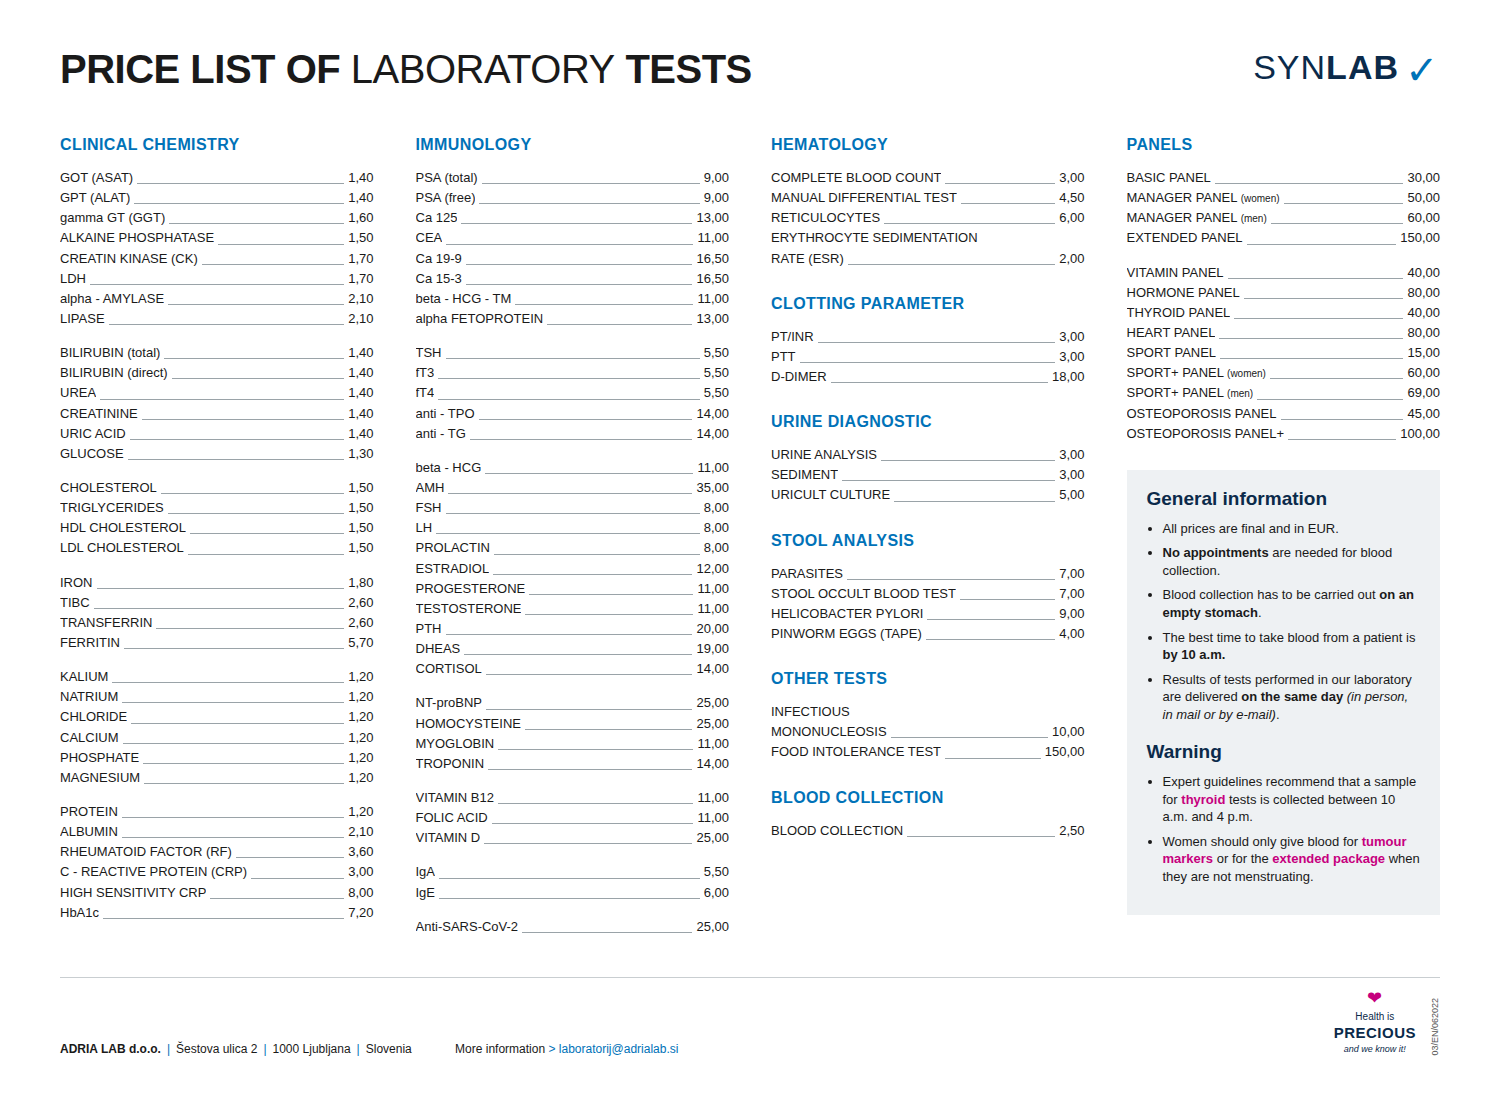PRICE LIST OF LABORATORY TESTS
SYNLAB✓
Clinical chemistry
GOT (ASAT) 1,40
GPT (ALAT) 1,40
gamma GT (GGT) 1,60
ALKAINE PHOSPHATASE 1,50
CREATIN KINASE (CK) 1,70
LDH 1,70
alpha - AMYLASE 2,10
LIPASE 2,10
BILIRUBIN (total) 1,40
BILIRUBIN (direct) 1,40
UREA 1,40
CREATININE 1,40
URIC ACID 1,40
GLUCOSE 1,30
CHOLESTEROL 1,50
TRIGLYCERIDES 1,50
HDL CHOLESTEROL 1,50
LDL CHOLESTEROL 1,50
IRON 1,80
TIBC 2,60
TRANSFERRIN 2,60
FERRITIN 5,70
KALIUM 1,20
NATRIUM 1,20
CHLORIDE 1,20
CALCIUM 1,20
PHOSPHATE 1,20
MAGNESIUM 1,20
PROTEIN 1,20
ALBUMIN 2,10
RHEUMATOID FACTOR (RF) 3,60
C - REACTIVE PROTEIN (CRP) 3,00
HIGH SENSITIVITY CRP 8,00
HbA1c 7,20
Immunology
PSA (total) 9,00
PSA (free) 9,00
Ca 125 13,00
CEA 11,00
Ca 19-9 16,50
Ca 15-3 16,50
beta - HCG - TM 11,00
alpha FETOPROTEIN 13,00
TSH 5,50
fT3 5,50
fT4 5,50
anti - TPO 14,00
anti - TG 14,00
beta - HCG 11,00
AMH 35,00
FSH 8,00
LH 8,00
PROLACTIN 8,00
ESTRADIOL 12,00
PROGESTERONE 11,00
TESTOSTERONE 11,00
PTH 20,00
DHEAS 19,00
CORTISOL 14,00
NT-proBNP 25,00
HOMOCYSTEINE 25,00
MYOGLOBIN 11,00
TROPONIN 14,00
VITAMIN B12 11,00
FOLIC ACID 11,00
VITAMIN D 25,00
IgA 5,50
IgE 6,00
Anti-SARS-CoV-2 25,00
Hematology
COMPLETE BLOOD COUNT 3,00
MANUAL DIFFERENTIAL TEST 4,50
RETICULOCYTES 6,00
ERYTHROCYTE SEDIMENTATION
RATE (ESR) 2,00
Clotting parameter
PT/INR 3,00
PTT 3,00
D-DIMER 18,00
Urine diagnostic
URINE ANALYSIS 3,00
SEDIMENT 3,00
URICULT CULTURE 5,00
Stool analysis
PARASITES 7,00
STOOL OCCULT BLOOD TEST 7,00
HELICOBACTER PYLORI 9,00
PINWORM EGGS (TAPE) 4,00
Other tests
INFECTIOUS
MONONUCLEOSIS 10,00
FOOD INTOLERANCE TEST 150,00
Blood collection
BLOOD COLLECTION 2,50
Panels
BASIC PANEL 30,00
MANAGER PANEL (women) 50,00
MANAGER PANEL (men) 60,00
EXTENDED PANEL 150,00
VITAMIN PANEL 40,00
HORMONE PANEL 80,00
THYROID PANEL 40,00
HEART PANEL 80,00
SPORT PANEL 15,00
SPORT+ PANEL (women) 60,00
SPORT+ PANEL (men) 69,00
OSTEOPOROSIS PANEL 45,00
OSTEOPOROSIS PANEL+ 100,00
General information
All prices are final and in EUR.
No appointments are needed for blood collection.
Blood collection has to be carried out on an empty stomach.
The best time to take blood from a patient is by 10 a.m.
Results of tests performed in our laboratory are delivered on the same day (in person, in mail or by e-mail).
Warning
Expert guidelines recommend that a sample for thyroid tests is collected between 10 a.m. and 4 p.m.
Women should only give blood for tumour markers or for the extended package when they are not menstruating.
ADRIA LAB d.o.o.|Šestova ulica 2|1000 Ljubljana|Slovenia More information > laboratorij@adrialab.si
❤ Health is
PRECIOUS
and we know it!
03/EN/062022